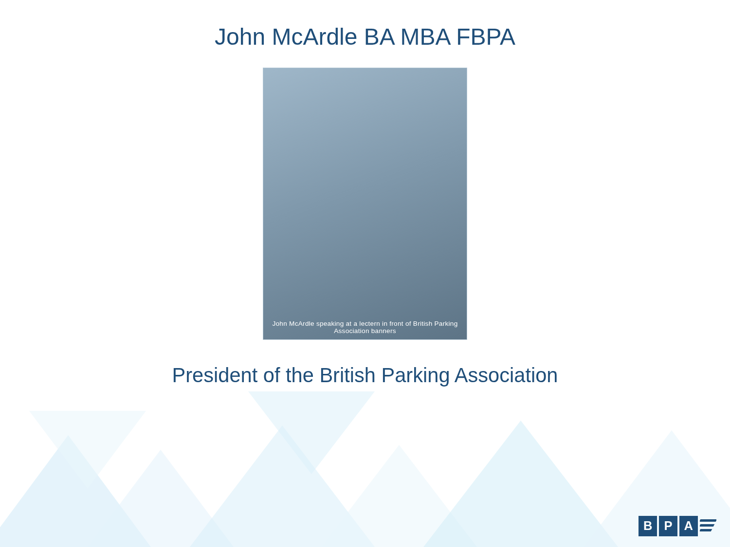John McArdle BA MBA FBPA
John McArdle speaking at a lectern in front of British Parking Association banners
President of the British Parking Association
B P A